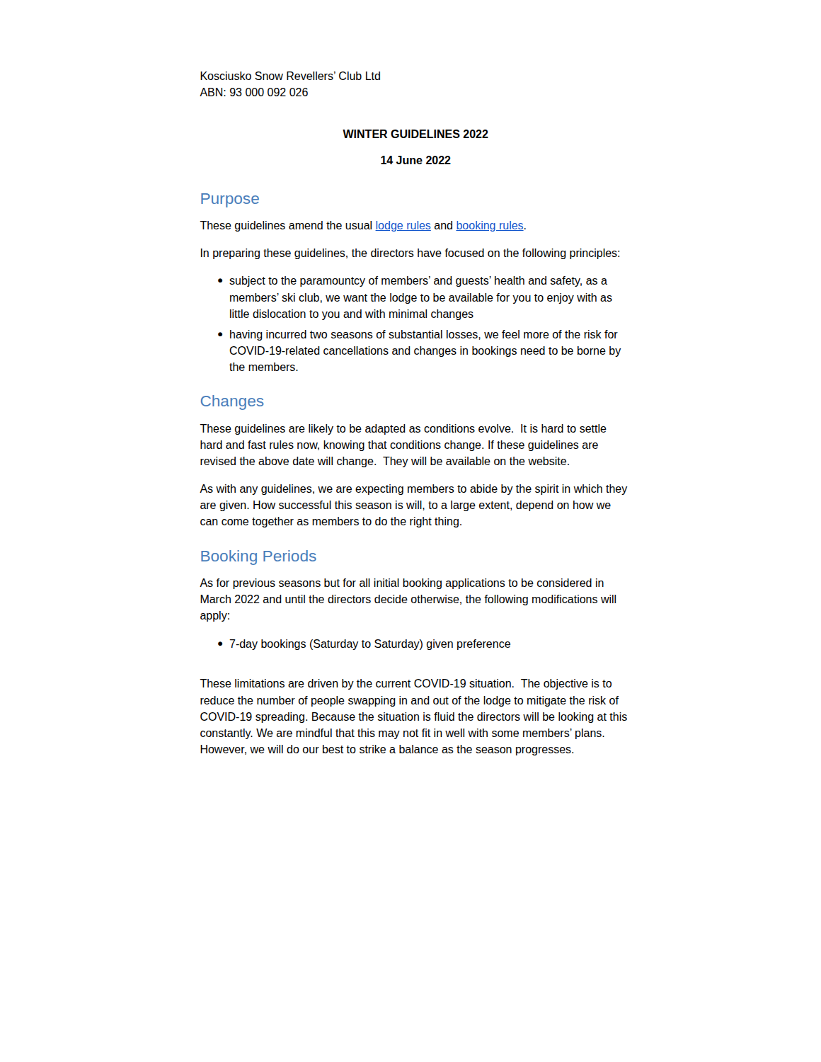Kosciusko Snow Revellers’ Club Ltd
ABN: 93 000 092 026
WINTER GUIDELINES 2022
14 June 2022
Purpose
These guidelines amend the usual lodge rules and booking rules.
In preparing these guidelines, the directors have focused on the following principles:
subject to the paramountcy of members’ and guests’ health and safety, as a members’ ski club, we want the lodge to be available for you to enjoy with as little dislocation to you and with minimal changes
having incurred two seasons of substantial losses, we feel more of the risk for COVID-19-related cancellations and changes in bookings need to be borne by the members.
Changes
These guidelines are likely to be adapted as conditions evolve. It is hard to settle hard and fast rules now, knowing that conditions change. If these guidelines are revised the above date will change. They will be available on the website.
As with any guidelines, we are expecting members to abide by the spirit in which they are given. How successful this season is will, to a large extent, depend on how we can come together as members to do the right thing.
Booking Periods
As for previous seasons but for all initial booking applications to be considered in March 2022 and until the directors decide otherwise, the following modifications will apply:
7-day bookings (Saturday to Saturday) given preference
These limitations are driven by the current COVID-19 situation. The objective is to reduce the number of people swapping in and out of the lodge to mitigate the risk of COVID-19 spreading. Because the situation is fluid the directors will be looking at this constantly. We are mindful that this may not fit in well with some members’ plans. However, we will do our best to strike a balance as the season progresses.